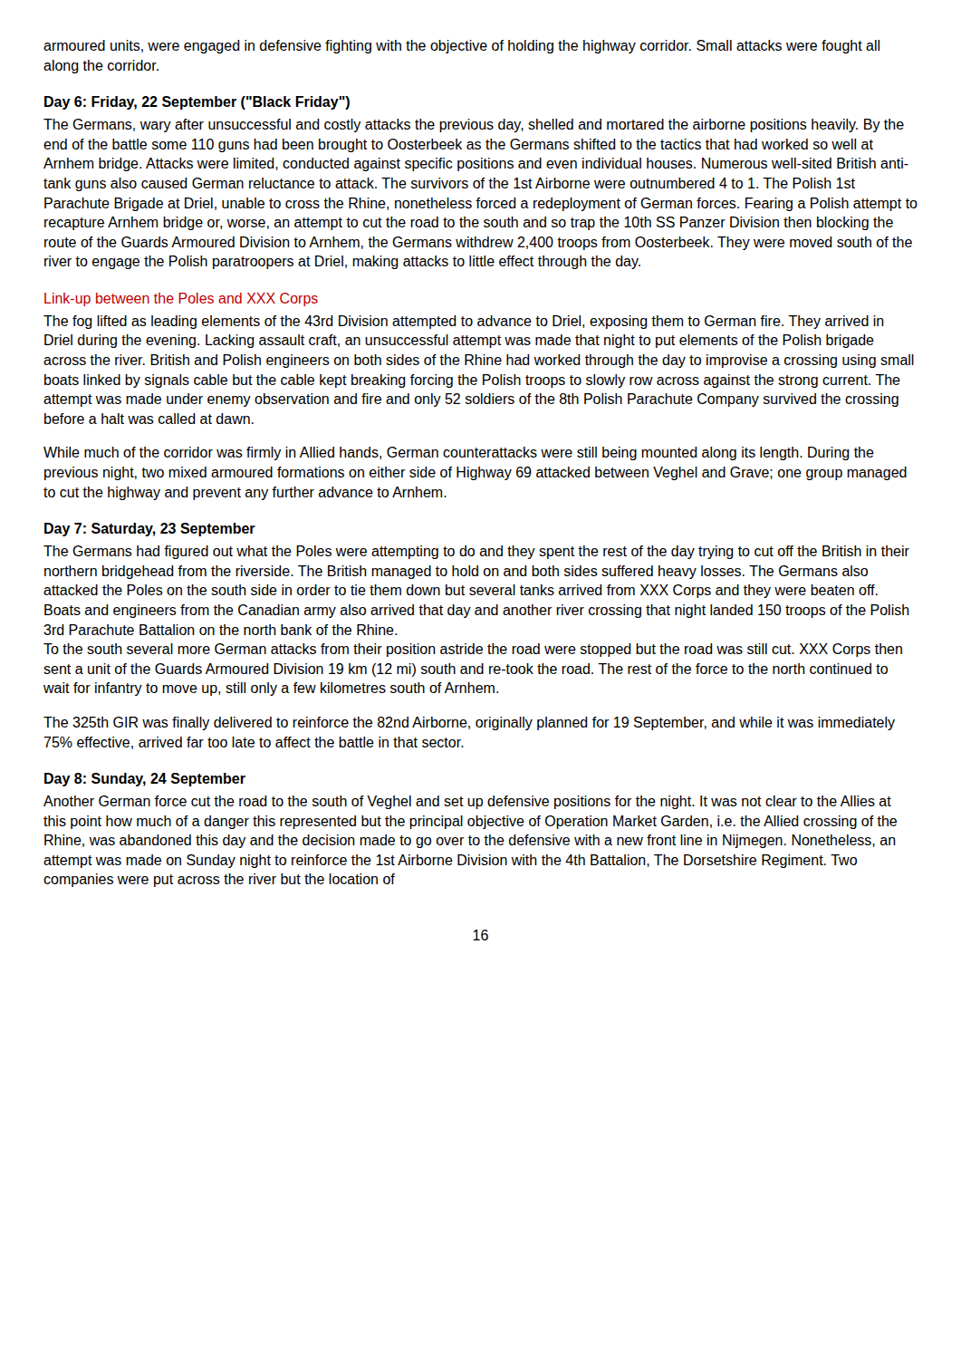armoured units, were engaged in defensive fighting with the objective of holding the highway corridor. Small attacks were fought all along the corridor.
Day 6: Friday, 22 September ("Black Friday")
The Germans, wary after unsuccessful and costly attacks the previous day, shelled and mortared the airborne positions heavily. By the end of the battle some 110 guns had been brought to Oosterbeek as the Germans shifted to the tactics that had worked so well at Arnhem bridge. Attacks were limited, conducted against specific positions and even individual houses. Numerous well-sited British anti-tank guns also caused German reluctance to attack. The survivors of the 1st Airborne were outnumbered 4 to 1. The Polish 1st Parachute Brigade at Driel, unable to cross the Rhine, nonetheless forced a redeployment of German forces. Fearing a Polish attempt to recapture Arnhem bridge or, worse, an attempt to cut the road to the south and so trap the 10th SS Panzer Division then blocking the route of the Guards Armoured Division to Arnhem, the Germans withdrew 2,400 troops from Oosterbeek. They were moved south of the river to engage the Polish paratroopers at Driel, making attacks to little effect through the day.
Link-up between the Poles and XXX Corps
The fog lifted as leading elements of the 43rd Division attempted to advance to Driel, exposing them to German fire. They arrived in Driel during the evening. Lacking assault craft, an unsuccessful attempt was made that night to put elements of the Polish brigade across the river. British and Polish engineers on both sides of the Rhine had worked through the day to improvise a crossing using small boats linked by signals cable but the cable kept breaking forcing the Polish troops to slowly row across against the strong current. The attempt was made under enemy observation and fire and only 52 soldiers of the 8th Polish Parachute Company survived the crossing before a halt was called at dawn.
While much of the corridor was firmly in Allied hands, German counterattacks were still being mounted along its length. During the previous night, two mixed armoured formations on either side of Highway 69 attacked between Veghel and Grave; one group managed to cut the highway and prevent any further advance to Arnhem.
Day 7: Saturday, 23 September
The Germans had figured out what the Poles were attempting to do and they spent the rest of the day trying to cut off the British in their northern bridgehead from the riverside. The British managed to hold on and both sides suffered heavy losses. The Germans also attacked the Poles on the south side in order to tie them down but several tanks arrived from XXX Corps and they were beaten off. Boats and engineers from the Canadian army also arrived that day and another river crossing that night landed 150 troops of the Polish 3rd Parachute Battalion on the north bank of the Rhine.
To the south several more German attacks from their position astride the road were stopped but the road was still cut. XXX Corps then sent a unit of the Guards Armoured Division 19 km (12 mi) south and re-took the road. The rest of the force to the north continued to wait for infantry to move up, still only a few kilometres south of Arnhem.
The 325th GIR was finally delivered to reinforce the 82nd Airborne, originally planned for 19 September, and while it was immediately 75% effective, arrived far too late to affect the battle in that sector.
Day 8: Sunday, 24 September
Another German force cut the road to the south of Veghel and set up defensive positions for the night. It was not clear to the Allies at this point how much of a danger this represented but the principal objective of Operation Market Garden, i.e. the Allied crossing of the Rhine, was abandoned this day and the decision made to go over to the defensive with a new front line in Nijmegen. Nonetheless, an attempt was made on Sunday night to reinforce the 1st Airborne Division with the 4th Battalion, The Dorsetshire Regiment. Two companies were put across the river but the location of
16